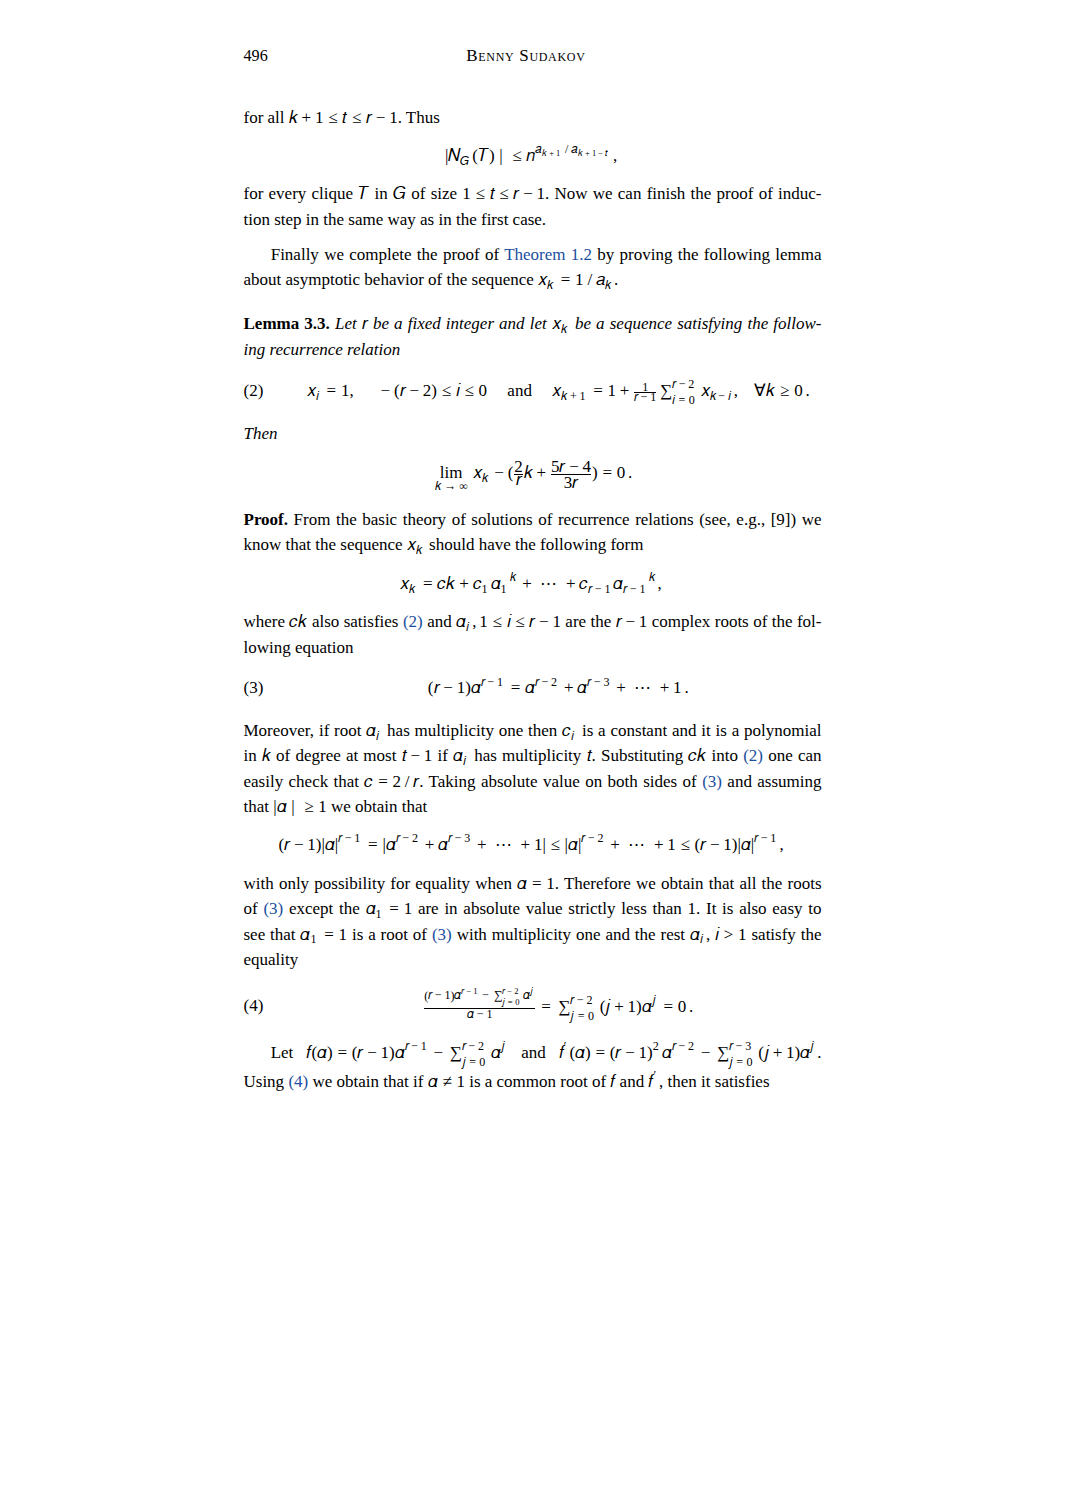496 Benny Sudakov
for all k+1≤t≤r−1. Thus
|NG(T)| ≤ nak+1/ak+1−t ,
for every clique T in G of size 1≤t≤r−1. Now we can finish the proof of induction step in the same way as in the first case.
Finally we complete the proof of Theorem 1.2 by proving the following lemma about asymptotic behavior of the sequence xk=1/ak.
Lemma 3.3. Let r be a fixed integer and let xk be a sequence satisfying the following recurrence relation
(2) xi=1, −(r−2)≤i≤0 and xk+1=1+ 1r−1 ∑i=0r−2 xk−i, ∀k≥0.
Then
limk→∞ xk − ( 2rk+ 5r−43r ) =0.
Proof. From the basic theory of solutions of recurrence relations (see, e.g., [9]) we know that the sequence xk should have the following form
xk= ck+ c1α1k +⋯+ cr−1αr−1k ,
where ck also satisfies (2) and αi,1≤i≤r−1 are the r−1 complex roots of the following equation
(3) (r−1) αr−1 = αr−2 + αr−3 +⋯+1.
Moreover, if root αi has multiplicity one then ci is a constant and it is a polynomial in k of degree at most t−1 if αi has multiplicity t. Substituting ck into (2) one can easily check that c=2/r. Taking absolute value on both sides of (3) and assuming that |α|≥1 we obtain that
(r−1) |α|r−1 = | αr−2+ αr−3+⋯+1 | ≤ |α|r−2 +⋯+1 ≤ (r−1) |α|r−1 ,
with only possibility for equality when α=1. Therefore we obtain that all the roots of (3) except the α1=1 are in absolute value strictly less than 1. It is also easy to see that α1=1 is a root of (3) with multiplicity one and the rest αi, i>1 satisfy the equality
(4) (r−1) αr−1 − ∑j=0r−2 αj α−1 = ∑j=0r−2 (j+1) αj =0.
Let f(α)=(r−1)αr−1−∑j=0r−2αj and f′(α)=(r−1)2αr−2−∑j=0r−3(j+1)αj. Using (4) we obtain that if α≠1 is a common root of f and f′, then it satisfies